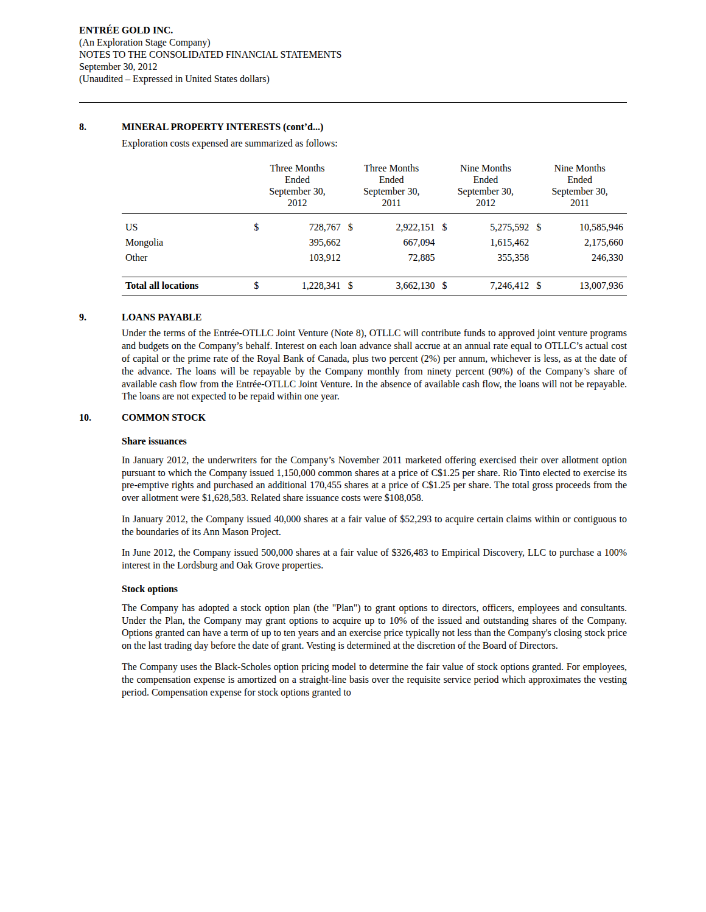Entrée Gold Inc.
(An Exploration Stage Company)
NOTES TO THE CONSOLIDATED FINANCIAL STATEMENTS
September 30, 2012
(Unaudited – Expressed in United States dollars)
8.
MINERAL PROPERTY INTERESTS (cont’d...)
Exploration costs expensed are summarized as follows:
| | Three Months Ended September 30, 2012 | Three Months Ended September 30, 2011 | Nine Months Ended September 30, 2012 | Nine Months Ended September 30, 2011 |
| --- | --- | --- | --- | --- |
| US | $ | 728,767 | $ | 2,922,151 | $ | 5,275,592 | $ | 10,585,946 |
| Mongolia | | 395,662 | | 667,094 | | 1,615,462 | | 2,175,660 |
| Other | | 103,912 | | 72,885 | | 355,358 | | 246,330 |
| Total all locations | $ | 1,228,341 | $ | 3,662,130 | $ | 7,246,412 | $ | 13,007,936 |
9.
LOANS PAYABLE
Under the terms of the Entrée-OTLLC Joint Venture (Note 8), OTLLC will contribute funds to approved joint venture programs and budgets on the Company’s behalf. Interest on each loan advance shall accrue at an annual rate equal to OTLLC’s actual cost of capital or the prime rate of the Royal Bank of Canada, plus two percent (2%) per annum, whichever is less, as at the date of the advance. The loans will be repayable by the Company monthly from ninety percent (90%) of the Company’s share of available cash flow from the Entrée-OTLLC Joint Venture. In the absence of available cash flow, the loans will not be repayable. The loans are not expected to be repaid within one year.
10.
COMMON STOCK
Share issuances
In January 2012, the underwriters for the Company’s November 2011 marketed offering exercised their over allotment option pursuant to which the Company issued 1,150,000 common shares at a price of C$1.25 per share. Rio Tinto elected to exercise its pre-emptive rights and purchased an additional 170,455 shares at a price of C$1.25 per share. The total gross proceeds from the over allotment were $1,628,583. Related share issuance costs were $108,058.
In January 2012, the Company issued 40,000 shares at a fair value of $52,293 to acquire certain claims within or contiguous to the boundaries of its Ann Mason Project.
In June 2012, the Company issued 500,000 shares at a fair value of $326,483 to Empirical Discovery, LLC to purchase a 100% interest in the Lordsburg and Oak Grove properties.
Stock options
The Company has adopted a stock option plan (the "Plan") to grant options to directors, officers, employees and consultants. Under the Plan, the Company may grant options to acquire up to 10% of the issued and outstanding shares of the Company. Options granted can have a term of up to ten years and an exercise price typically not less than the Company's closing stock price on the last trading day before the date of grant. Vesting is determined at the discretion of the Board of Directors.
The Company uses the Black-Scholes option pricing model to determine the fair value of stock options granted. For employees, the compensation expense is amortized on a straight-line basis over the requisite service period which approximates the vesting period. Compensation expense for stock options granted to